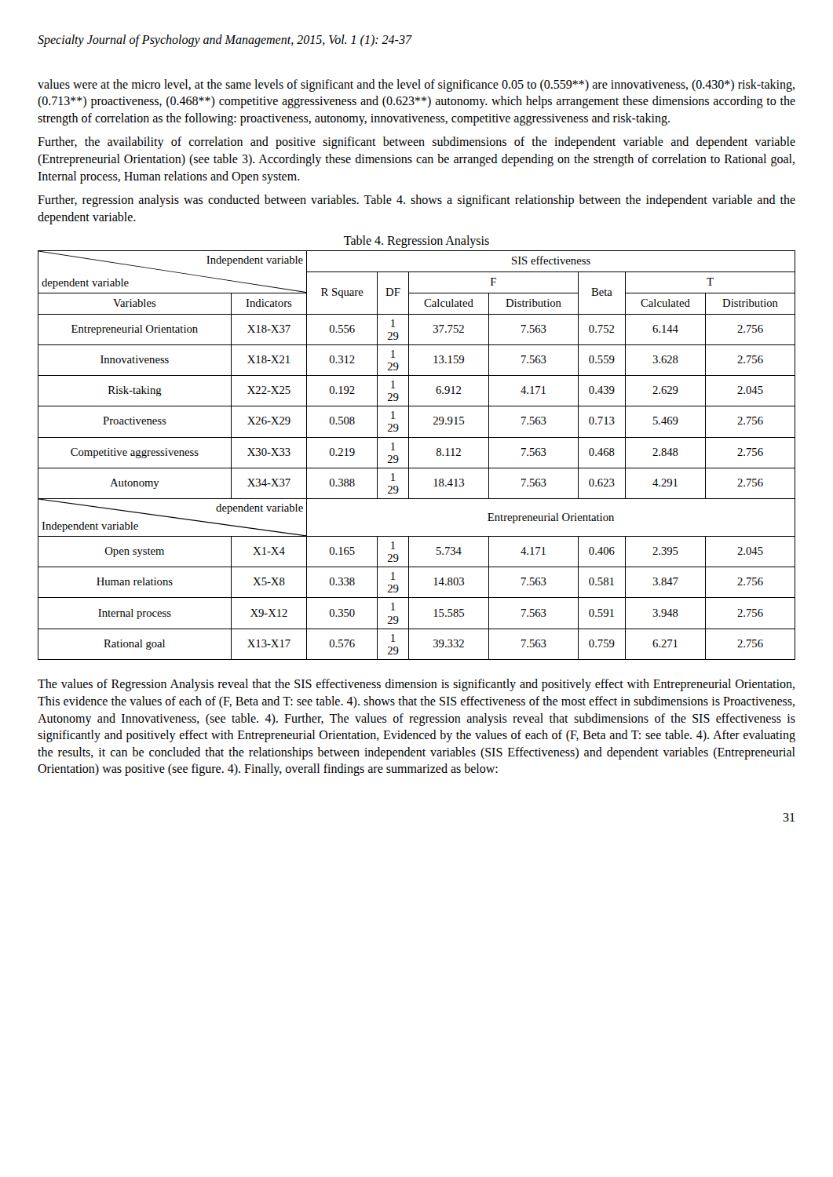Specialty Journal of Psychology and Management, 2015, Vol. 1 (1): 24-37
values were at the micro level, at the same levels of significant and the level of significance 0.05 to (0.559**) are innovativeness, (0.430*) risk-taking, (0.713**) proactiveness, (0.468**) competitive aggressiveness and (0.623**) autonomy. which helps arrangement these dimensions according to the strength of correlation as the following: proactiveness, autonomy, innovativeness, competitive aggressiveness and risk-taking.
Further, the availability of correlation and positive significant between subdimensions of the independent variable and dependent variable (Entrepreneurial Orientation) (see table 3). Accordingly these dimensions can be arranged depending on the strength of correlation to Rational goal, Internal process, Human relations and Open system.
Further, regression analysis was conducted between variables. Table 4. shows a significant relationship between the independent variable and the dependent variable.
Table 4. Regression Analysis
| Independent variable dependent variable | SIS effectiveness |
| R Square | DF | F | Beta | T |
| Variables | Indicators | Calculated | Distribution | Calculated | Distribution |
| Entrepreneurial Orientation | X18-X37 | 0.556 | 1 29 | 37.752 | 7.563 | 0.752 | 6.144 | 2.756 |
| Innovativeness | X18-X21 | 0.312 | 1 29 | 13.159 | 7.563 | 0.559 | 3.628 | 2.756 |
| Risk-taking | X22-X25 | 0.192 | 1 29 | 6.912 | 4.171 | 0.439 | 2.629 | 2.045 |
| Proactiveness | X26-X29 | 0.508 | 1 29 | 29.915 | 7.563 | 0.713 | 5.469 | 2.756 |
| Competitive aggressiveness | X30-X33 | 0.219 | 1 29 | 8.112 | 7.563 | 0.468 | 2.848 | 2.756 |
| Autonomy | X34-X37 | 0.388 | 1 29 | 18.413 | 7.563 | 0.623 | 4.291 | 2.756 |
| dependent variable Independent variable | Entrepreneurial Orientation |
| Open system | X1-X4 | 0.165 | 1 29 | 5.734 | 4.171 | 0.406 | 2.395 | 2.045 |
| Human relations | X5-X8 | 0.338 | 1 29 | 14.803 | 7.563 | 0.581 | 3.847 | 2.756 |
| Internal process | X9-X12 | 0.350 | 1 29 | 15.585 | 7.563 | 0.591 | 3.948 | 2.756 |
| Rational goal | X13-X17 | 0.576 | 1 29 | 39.332 | 7.563 | 0.759 | 6.271 | 2.756 |
The values of Regression Analysis reveal that the SIS effectiveness dimension is significantly and positively effect with Entrepreneurial Orientation, This evidence the values of each of (F, Beta and T: see table. 4). shows that the SIS effectiveness of the most effect in subdimensions is Proactiveness, Autonomy and Innovativeness, (see table. 4). Further, The values of regression analysis reveal that subdimensions of the SIS effectiveness is significantly and positively effect with Entrepreneurial Orientation, Evidenced by the values of each of (F, Beta and T: see table. 4). After evaluating the results, it can be concluded that the relationships between independent variables (SIS Effectiveness) and dependent variables (Entrepreneurial Orientation) was positive (see figure. 4). Finally, overall findings are summarized as below:
31